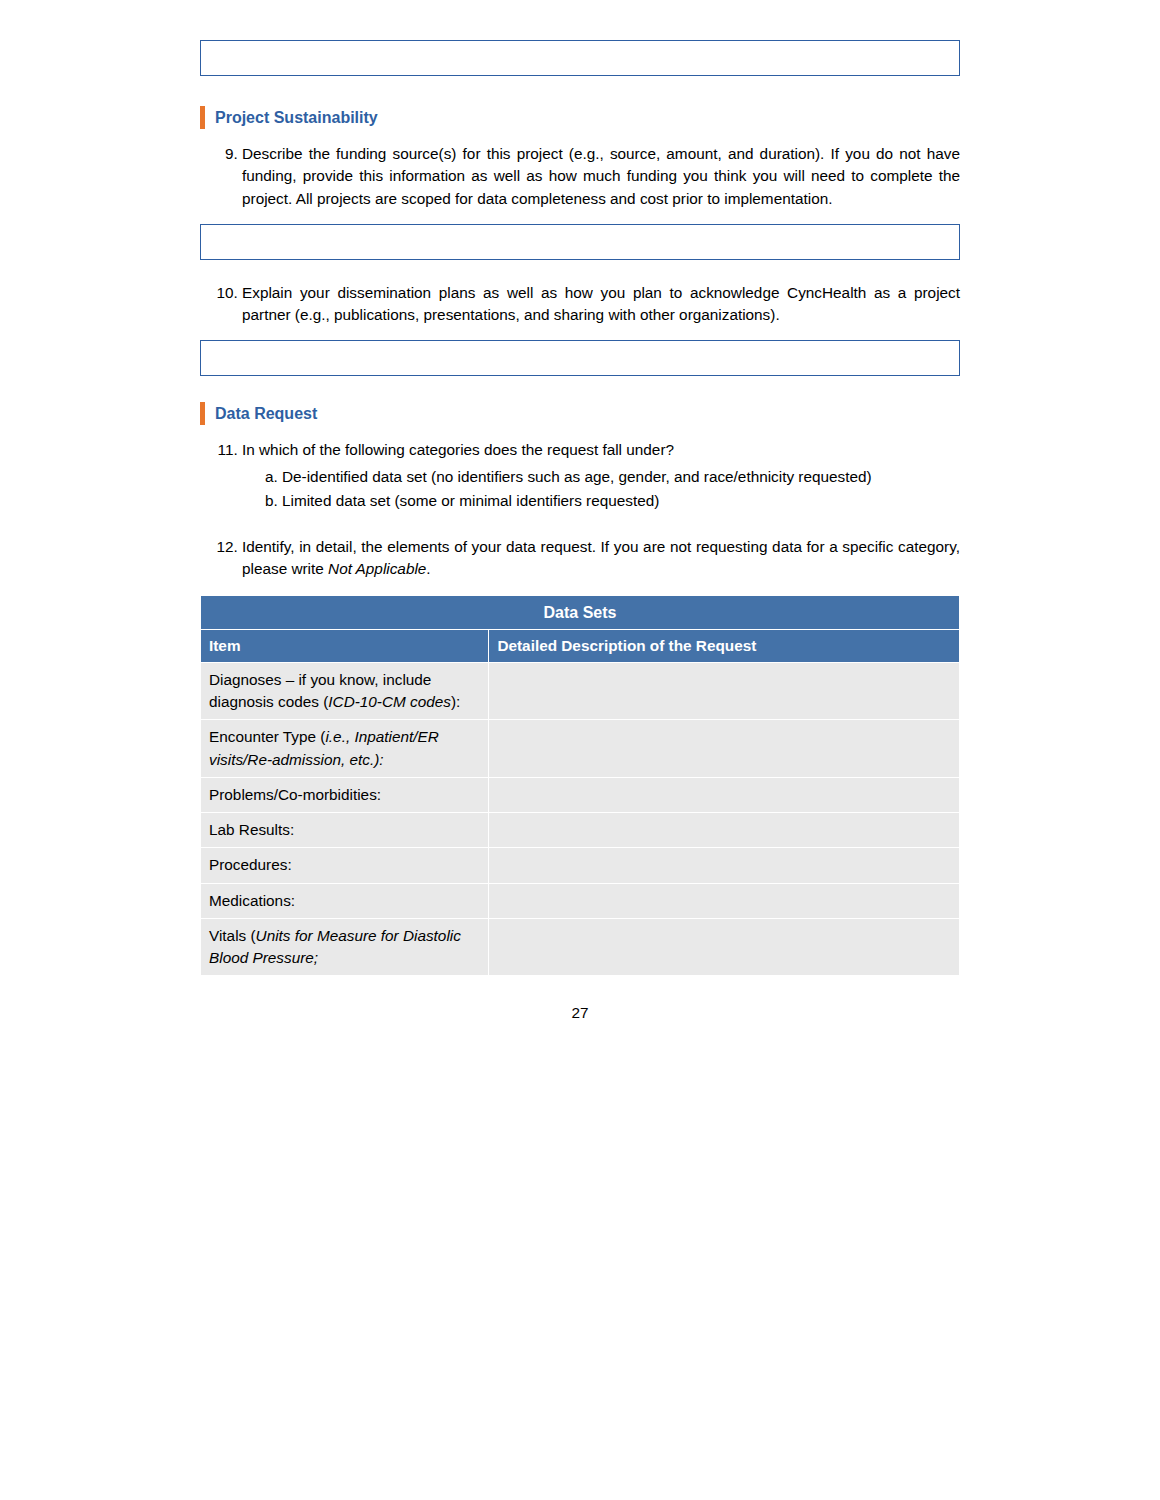Project Sustainability
Describe the funding source(s) for this project (e.g., source, amount, and duration). If you do not have funding, provide this information as well as how much funding you think you will need to complete the project. All projects are scoped for data completeness and cost prior to implementation.
Explain your dissemination plans as well as how you plan to acknowledge CyncHealth as a project partner (e.g., publications, presentations, and sharing with other organizations).
Data Request
In which of the following categories does the request fall under?
De-identified data set (no identifiers such as age, gender, and race/ethnicity requested)
Limited data set (some or minimal identifiers requested)
Identify, in detail, the elements of your data request. If you are not requesting data for a specific category, please write Not Applicable.
| Data Sets |
| --- |
| Item | Detailed Description of the Request |
| Diagnoses – if you know, include diagnosis codes ( ICD-10-CM codes ): | |
| Encounter Type ( i.e., Inpatient/ER visits/Re-admission, etc.): | |
| Problems/Co-morbidities: | |
| Lab Results: | |
| Procedures: | |
| Medications: | |
| Vitals ( Units for Measure for Diastolic Blood Pressure; | |
27